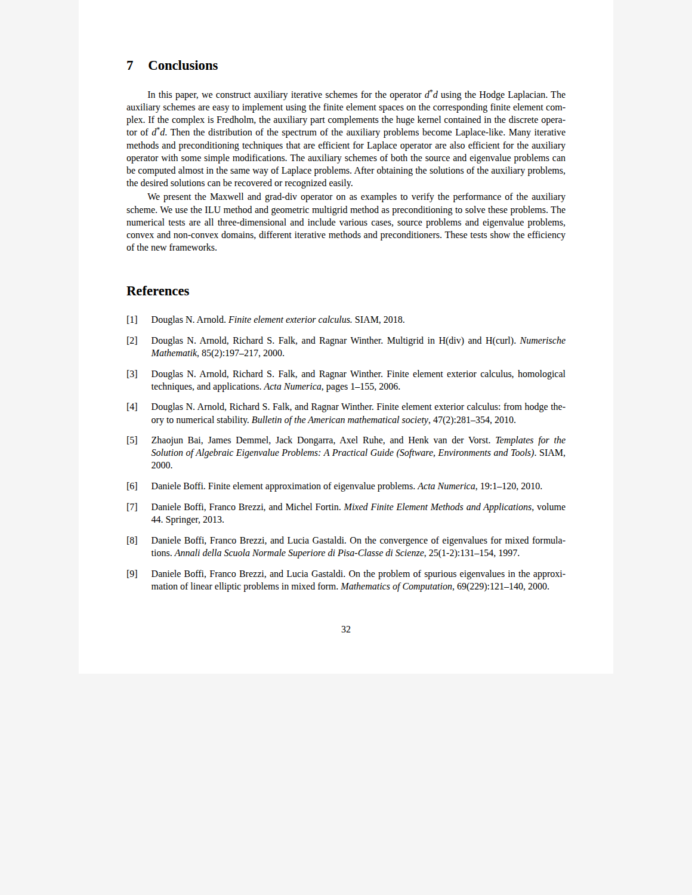7 Conclusions
In this paper, we construct auxiliary iterative schemes for the operator d*d using the Hodge Laplacian. The auxiliary schemes are easy to implement using the finite element spaces on the corresponding finite element complex. If the complex is Fredholm, the auxiliary part complements the huge kernel contained in the discrete operator of d*d. Then the distribution of the spectrum of the auxiliary problems become Laplace-like. Many iterative methods and preconditioning techniques that are efficient for Laplace operator are also efficient for the auxiliary operator with some simple modifications. The auxiliary schemes of both the source and eigenvalue problems can be computed almost in the same way of Laplace problems. After obtaining the solutions of the auxiliary problems, the desired solutions can be recovered or recognized easily.
We present the Maxwell and grad-div operator on as examples to verify the performance of the auxiliary scheme. We use the ILU method and geometric multigrid method as preconditioning to solve these problems. The numerical tests are all three-dimensional and include various cases, source problems and eigenvalue problems, convex and non-convex domains, different iterative methods and preconditioners. These tests show the efficiency of the new frameworks.
References
[1] Douglas N. Arnold. Finite element exterior calculus. SIAM, 2018.
[2] Douglas N. Arnold, Richard S. Falk, and Ragnar Winther. Multigrid in H(div) and H(curl). Numerische Mathematik, 85(2):197–217, 2000.
[3] Douglas N. Arnold, Richard S. Falk, and Ragnar Winther. Finite element exterior calculus, homological techniques, and applications. Acta Numerica, pages 1–155, 2006.
[4] Douglas N. Arnold, Richard S. Falk, and Ragnar Winther. Finite element exterior calculus: from hodge theory to numerical stability. Bulletin of the American mathematical society, 47(2):281–354, 2010.
[5] Zhaojun Bai, James Demmel, Jack Dongarra, Axel Ruhe, and Henk van der Vorst. Templates for the Solution of Algebraic Eigenvalue Problems: A Practical Guide (Software, Environments and Tools). SIAM, 2000.
[6] Daniele Boffi. Finite element approximation of eigenvalue problems. Acta Numerica, 19:1–120, 2010.
[7] Daniele Boffi, Franco Brezzi, and Michel Fortin. Mixed Finite Element Methods and Applications, volume 44. Springer, 2013.
[8] Daniele Boffi, Franco Brezzi, and Lucia Gastaldi. On the convergence of eigenvalues for mixed formulations. Annali della Scuola Normale Superiore di Pisa-Classe di Scienze, 25(1-2):131–154, 1997.
[9] Daniele Boffi, Franco Brezzi, and Lucia Gastaldi. On the problem of spurious eigenvalues in the approximation of linear elliptic problems in mixed form. Mathematics of Computation, 69(229):121–140, 2000.
32